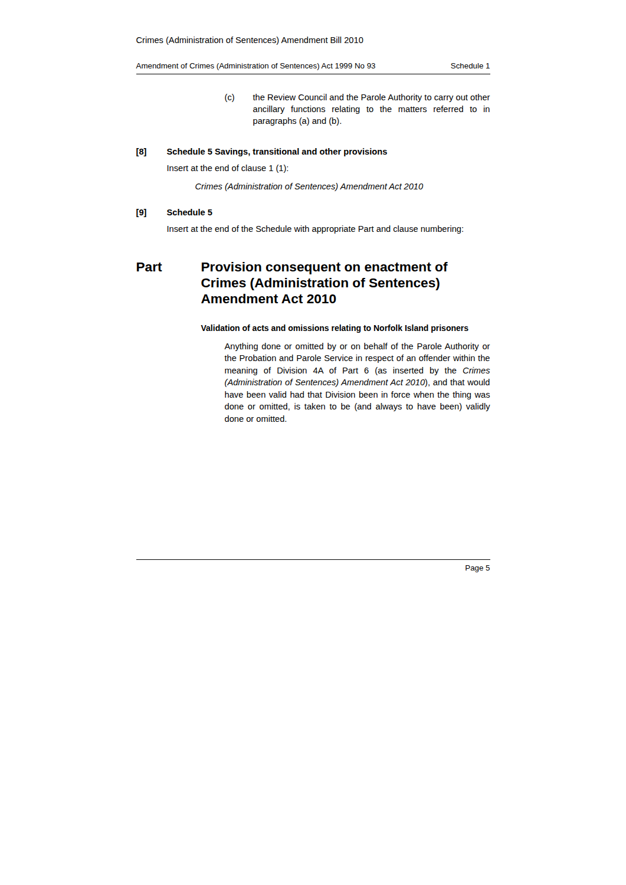Crimes (Administration of Sentences) Amendment Bill 2010
Amendment of Crimes (Administration of Sentences) Act 1999 No 93 Schedule 1
(c) the Review Council and the Parole Authority to carry out other ancillary functions relating to the matters referred to in paragraphs (a) and (b).
[8] Schedule 5 Savings, transitional and other provisions
Insert at the end of clause 1 (1):
Crimes (Administration of Sentences) Amendment Act 2010
[9] Schedule 5
Insert at the end of the Schedule with appropriate Part and clause numbering:
Part Provision consequent on enactment of Crimes (Administration of Sentences) Amendment Act 2010
Validation of acts and omissions relating to Norfolk Island prisoners
Anything done or omitted by or on behalf of the Parole Authority or the Probation and Parole Service in respect of an offender within the meaning of Division 4A of Part 6 (as inserted by the Crimes (Administration of Sentences) Amendment Act 2010), and that would have been valid had that Division been in force when the thing was done or omitted, is taken to be (and always to have been) validly done or omitted.
Page 5